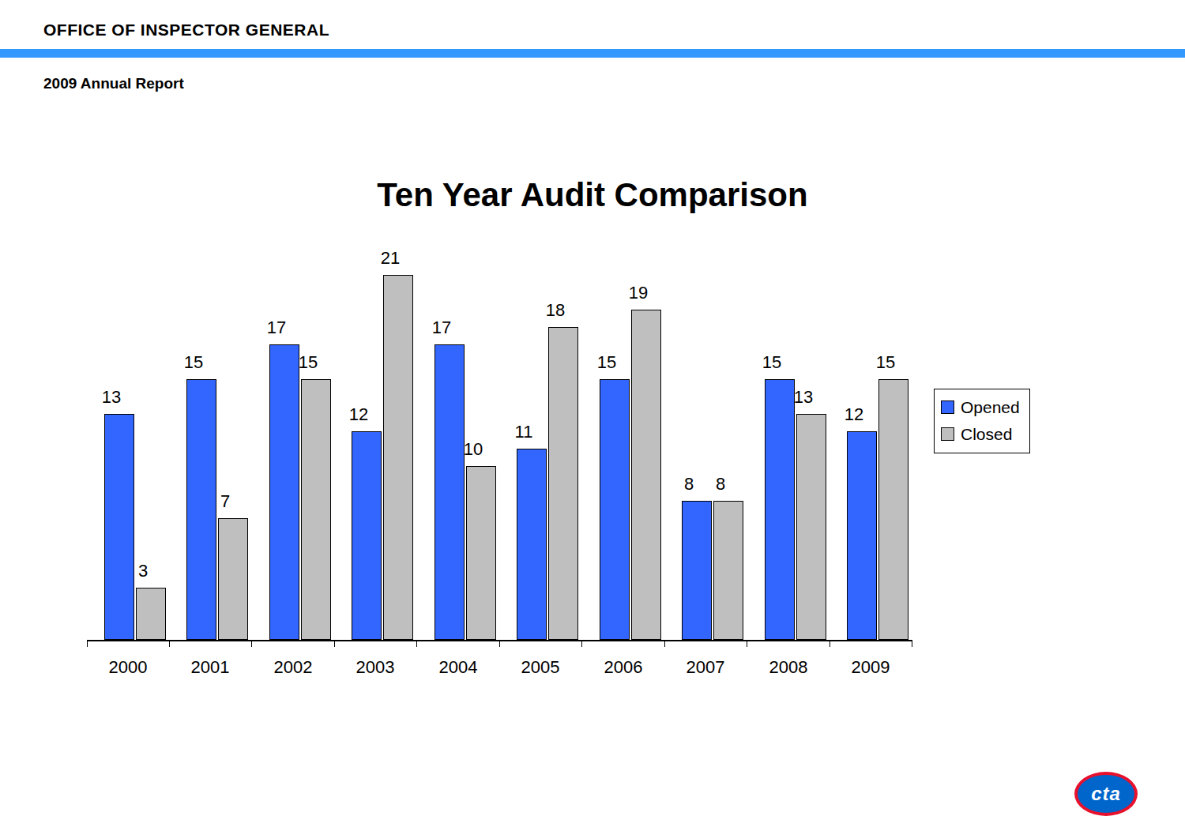OFFICE OF INSPECTOR GENERAL
2009 Annual Report
Ten Year Audit Comparison
13
3
15
7
17
15
12
21
17
10
11
18
15
19
8
8
15
13
12
15
2000
2001
2002
2003
2004
2005
2006
2007
2008
2009
Opened
Closed
cta